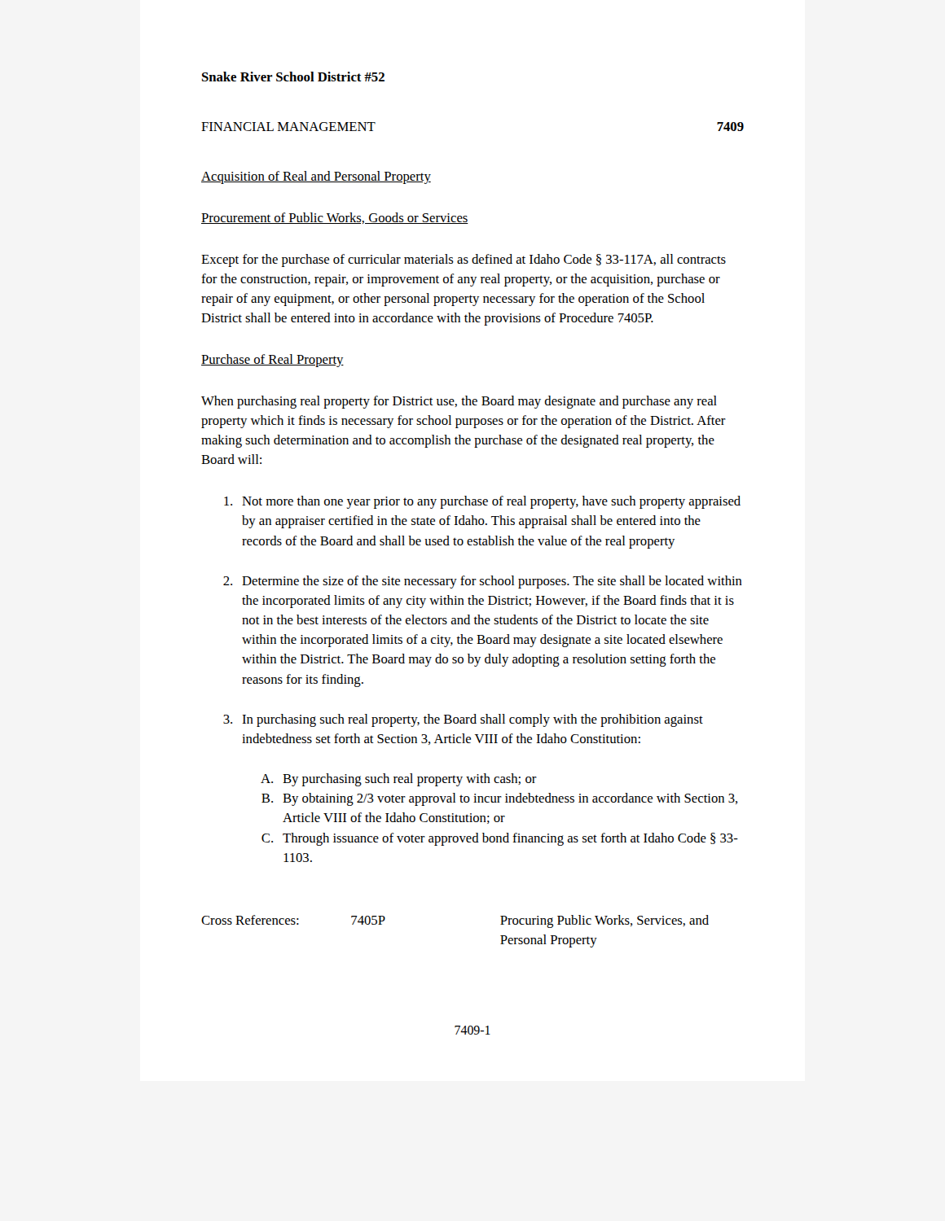Snake River School District #52
FINANCIAL MANAGEMENT
7409
Acquisition of Real and Personal Property
Procurement of Public Works, Goods or Services
Except for the purchase of curricular materials as defined at Idaho Code § 33-117A, all contracts for the construction, repair, or improvement of any real property, or the acquisition, purchase or repair of any equipment, or other personal property necessary for the operation of the School District shall be entered into in accordance with the provisions of Procedure 7405P.
Purchase of Real Property
When purchasing real property for District use, the Board may designate and purchase any real property which it finds is necessary for school purposes or for the operation of the District. After making such determination and to accomplish the purchase of the designated real property, the Board will:
Not more than one year prior to any purchase of real property, have such property appraised by an appraiser certified in the state of Idaho. This appraisal shall be entered into the records of the Board and shall be used to establish the value of the real property
Determine the size of the site necessary for school purposes. The site shall be located within the incorporated limits of any city within the District; However, if the Board finds that it is not in the best interests of the electors and the students of the District to locate the site within the incorporated limits of a city, the Board may designate a site located elsewhere within the District. The Board may do so by duly adopting a resolution setting forth the reasons for its finding.
In purchasing such real property, the Board shall comply with the prohibition against indebtedness set forth at Section 3, Article VIII of the Idaho Constitution:
By purchasing such real property with cash; or
By obtaining 2/3 voter approval to incur indebtedness in accordance with Section 3, Article VIII of the Idaho Constitution; or
Through issuance of voter approved bond financing as set forth at Idaho Code § 33-1103.
Cross References: 7405P Procuring Public Works, Services, and Personal Property
7409-1